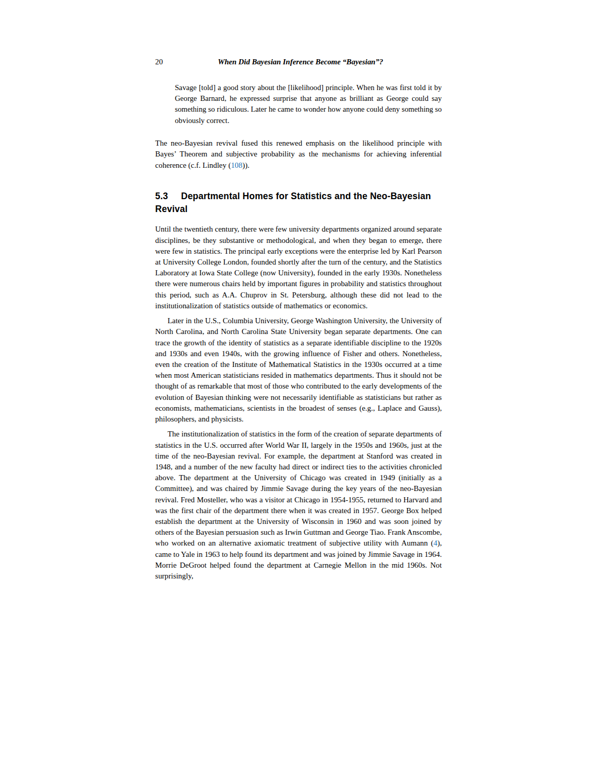20 When Did Bayesian Inference Become “Bayesian”?
Savage [told] a good story about the [likelihood] principle. When he was first told it by George Barnard, he expressed surprise that anyone as brilliant as George could say something so ridiculous. Later he came to wonder how anyone could deny something so obviously correct.
The neo-Bayesian revival fused this renewed emphasis on the likelihood principle with Bayes’ Theorem and subjective probability as the mechanisms for achieving inferential coherence (c.f. Lindley (108)).
5.3 Departmental Homes for Statistics and the Neo-Bayesian Revival
Until the twentieth century, there were few university departments organized around separate disciplines, be they substantive or methodological, and when they began to emerge, there were few in statistics. The principal early exceptions were the enterprise led by Karl Pearson at University College London, founded shortly after the turn of the century, and the Statistics Laboratory at Iowa State College (now University), founded in the early 1930s. Nonetheless there were numerous chairs held by important figures in probability and statistics throughout this period, such as A.A. Chuprov in St. Petersburg, although these did not lead to the institutionalization of statistics outside of mathematics or economics.
Later in the U.S., Columbia University, George Washington University, the University of North Carolina, and North Carolina State University began separate departments. One can trace the growth of the identity of statistics as a separate identifiable discipline to the 1920s and 1930s and even 1940s, with the growing influence of Fisher and others. Nonetheless, even the creation of the Institute of Mathematical Statistics in the 1930s occurred at a time when most American statisticians resided in mathematics departments. Thus it should not be thought of as remarkable that most of those who contributed to the early developments of the evolution of Bayesian thinking were not necessarily identifiable as statisticians but rather as economists, mathematicians, scientists in the broadest of senses (e.g., Laplace and Gauss), philosophers, and physicists.
The institutionalization of statistics in the form of the creation of separate departments of statistics in the U.S. occurred after World War II, largely in the 1950s and 1960s, just at the time of the neo-Bayesian revival. For example, the department at Stanford was created in 1948, and a number of the new faculty had direct or indirect ties to the activities chronicled above. The department at the University of Chicago was created in 1949 (initially as a Committee), and was chaired by Jimmie Savage during the key years of the neo-Bayesian revival. Fred Mosteller, who was a visitor at Chicago in 1954-1955, returned to Harvard and was the first chair of the department there when it was created in 1957. George Box helped establish the department at the University of Wisconsin in 1960 and was soon joined by others of the Bayesian persuasion such as Irwin Guttman and George Tiao. Frank Anscombe, who worked on an alternative axiomatic treatment of subjective utility with Aumann (4), came to Yale in 1963 to help found its department and was joined by Jimmie Savage in 1964. Morrie DeGroot helped found the department at Carnegie Mellon in the mid 1960s. Not surprisingly,